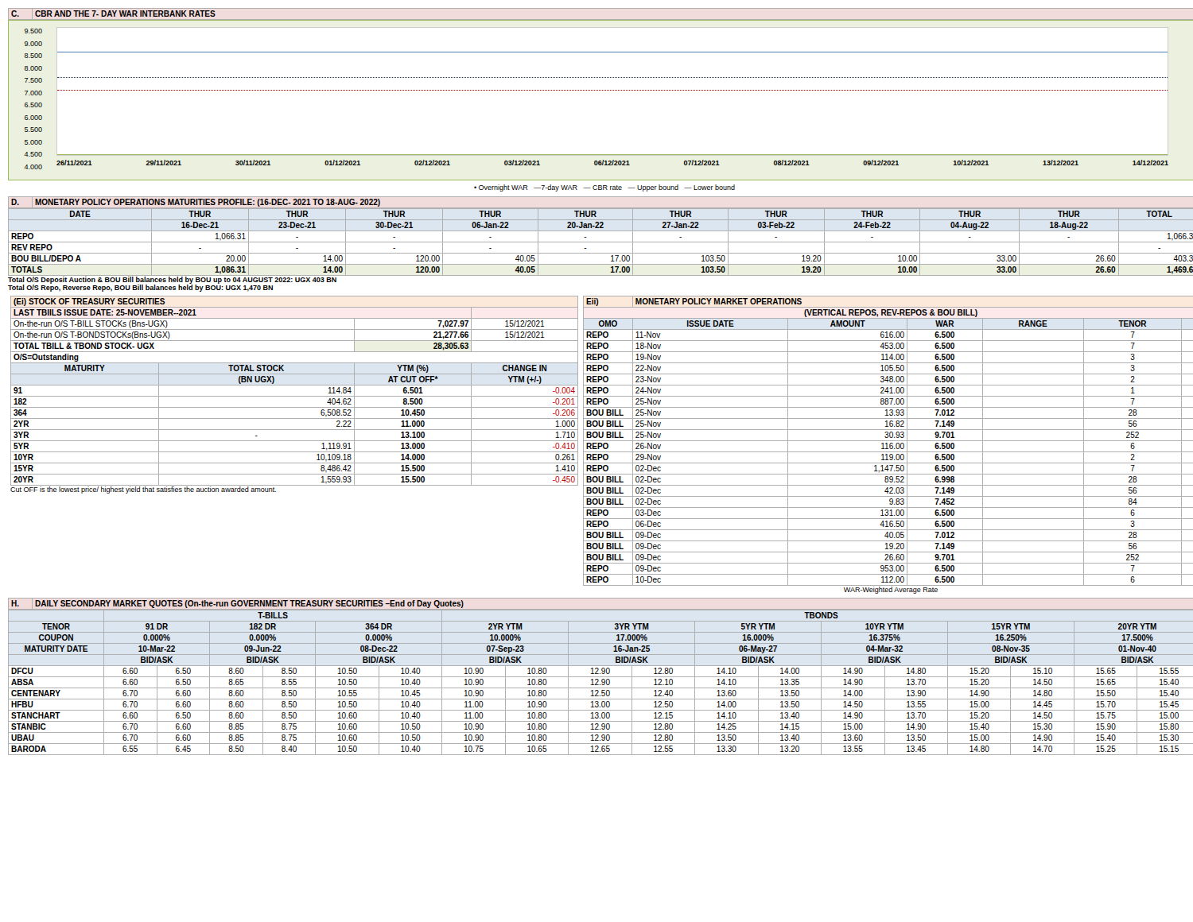| C. | CBR AND THE 7- DAY WAR INTERBANK RATES |
9.500
9.000
8.500
8.000
7.500
7.000
6.500
6.000
5.500
5.000
4.500
4.000
26/11/202129/11/202130/11/202101/12/202102/12/202103/12/202106/12/202107/12/202108/12/202109/12/202110/12/202113/12/202114/12/2021
• Overnight WAR —7-day WAR — CBR rate — Upper bound — Lower bound
| D. | MONETARY POLICY OPERATIONS MATURITIES PROFILE: (16-DEC- 2021 TO 18-AUG- 2022) |
| DATE | THUR | THUR | THUR | THUR | THUR | THUR | THUR | THUR | THUR | THUR | TOTAL |
| | 16-Dec-21 | 23-Dec-21 | 30-Dec-21 | 06-Jan-22 | 20-Jan-22 | 27-Jan-22 | 03-Feb-22 | 24-Feb-22 | 04-Aug-22 | 18-Aug-22 | |
| REPO | 1,066.31 | - | - | - | - | - | - | - | - | - | 1,066.31 |
| REV REPO | - | - | - | - | - | | | | | | - |
| BOU BILL/DEPO A | 20.00 | 14.00 | 120.00 | 40.05 | 17.00 | 103.50 | 19.20 | 10.00 | 33.00 | 26.60 | 403.35 |
| TOTALS | 1,086.31 | 14.00 | 120.00 | 40.05 | 17.00 | 103.50 | 19.20 | 10.00 | 33.00 | 26.60 | 1,469.66 |
Total O/S Deposit Auction & BOU Bill balances held by BOU up to 04 AUGUST 2022: UGX 403 BN
Total O/S Repo, Reverse Repo, BOU Bill balances held by BOU: UGX 1,470 BN
| / (Ei) STOCK OF TREASURY SECURITIES / / LAST TBIILS ISSUE DATE: 25-NOVEMBER--2021 / / / On-the-run O/S T-BILL STOCKs (Bns-UGX) / 7,027.97 / 15/12/2021 / / On-the-run O/S T-BONDSTOCKs(Bns-UGX) / 21,277.66 / 15/12/2021 / / TOTAL TBILL & TBOND STOCK- UGX / 28,305.63 / / / O/S=Outstanding / / MATURITY / TOTAL STOCK / YTM (%) / CHANGE IN / / / (BN UGX) / AT CUT OFF* / YTM (+/-) / / 91 / 114.84 / 6.501 / -0.004 / / 182 / 404.62 / 8.500 / -0.201 / / 364 / 6,508.52 / 10.450 / -0.206 / / 2YR / 2.22 / 11.000 / 1.000 / / 3YR / - / 13.100 / 1.710 / / 5YR / 1,119.91 / 13.000 / -0.410 / / 10YR / 10,109.18 / 14.000 / 0.261 / / 15YR / 8,486.42 / 15.500 / 1.410 / / 20YR / 1,559.93 / 15.500 / -0.450 / Cut OFF is the lowest price/ highest yield that satisfies the auction awarded amount. | / Eii) / MONETARY POLICY MARKET OPERATIONS / / (VERTICAL REPOS, REV-REPOS & BOU BILL) / / OMO / ISSUE DATE / AMOUNT / WAR / RANGE / TENOR / / / REPO / 11-Nov / 616.00 / 6.500 / / 7 / / / REPO / 18-Nov / 453.00 / 6.500 / / 7 / / / REPO / 19-Nov / 114.00 / 6.500 / / 3 / / / REPO / 22-Nov / 105.50 / 6.500 / / 3 / / / REPO / 23-Nov / 348.00 / 6.500 / / 2 / / / REPO / 24-Nov / 241.00 / 6.500 / / 1 / / / REPO / 25-Nov / 887.00 / 6.500 / / 7 / / / BOU BILL / 25-Nov / 13.93 / 7.012 / / 28 / / / BOU BILL / 25-Nov / 16.82 / 7.149 / / 56 / / / BOU BILL / 25-Nov / 30.93 / 9.701 / / 252 / / / REPO / 26-Nov / 116.00 / 6.500 / / 6 / / / REPO / 29-Nov / 119.00 / 6.500 / / 2 / / / REPO / 02-Dec / 1,147.50 / 6.500 / / 7 / / / BOU BILL / 02-Dec / 89.52 / 6.998 / / 28 / / / BOU BILL / 02-Dec / 42.03 / 7.149 / / 56 / / / BOU BILL / 02-Dec / 9.83 / 7.452 / / 84 / / / REPO / 03-Dec / 131.00 / 6.500 / / 6 / / / REPO / 06-Dec / 416.50 / 6.500 / / 3 / / / BOU BILL / 09-Dec / 40.05 / 7.012 / / 28 / / / BOU BILL / 09-Dec / 19.20 / 7.149 / / 56 / / / BOU BILL / 09-Dec / 26.60 / 9.701 / / 252 / / / REPO / 09-Dec / 953.00 / 6.500 / / 7 / / / REPO / 10-Dec / 112.00 / 6.500 / / 6 / / WAR-Weighted Average Rate |
| H. | DAILY SECONDARY MARKET QUOTES (On-the-run GOVERNMENT TREASURY SECURITIES –End of Day Quotes) |
| | T-BILLS | TBONDS |
| TENOR | 91 DR | 182 DR | 364 DR | 2YR YTM | 3YR YTM | 5YR YTM | 10YR YTM | 15YR YTM | 20YR YTM |
| COUPON | 0.000% | 0.000% | 0.000% | 10.000% | 17.000% | 16.000% | 16.375% | 16.250% | 17.500% |
| MATURITY DATE | 10-Mar-22 | 09-Jun-22 | 08-Dec-22 | 07-Sep-23 | 16-Jan-25 | 06-May-27 | 04-Mar-32 | 08-Nov-35 | 01-Nov-40 |
| | BID/ASK | BID/ASK | BID/ASK | BID/ASK | BID/ASK | BID/ASK | BID/ASK | BID/ASK | BID/ASK |
| DFCU | 6.60 | 6.50 | 8.60 | 8.50 | 10.50 | 10.40 | 10.90 | 10.80 | 12.90 | 12.80 | 14.10 | 14.00 | 14.90 | 14.80 | 15.20 | 15.10 | 15.65 | 15.55 |
| ABSA | 6.60 | 6.50 | 8.65 | 8.55 | 10.50 | 10.40 | 10.90 | 10.80 | 12.90 | 12.10 | 14.10 | 13.35 | 14.90 | 13.70 | 15.20 | 14.50 | 15.65 | 15.40 |
| CENTENARY | 6.70 | 6.60 | 8.60 | 8.50 | 10.55 | 10.45 | 10.90 | 10.80 | 12.50 | 12.40 | 13.60 | 13.50 | 14.00 | 13.90 | 14.90 | 14.80 | 15.50 | 15.40 |
| HFBU | 6.70 | 6.60 | 8.60 | 8.50 | 10.50 | 10.40 | 11.00 | 10.90 | 13.00 | 12.50 | 14.00 | 13.50 | 14.50 | 13.55 | 15.00 | 14.45 | 15.70 | 15.45 |
| STANCHART | 6.60 | 6.50 | 8.60 | 8.50 | 10.60 | 10.40 | 11.00 | 10.80 | 13.00 | 12.15 | 14.10 | 13.40 | 14.90 | 13.70 | 15.20 | 14.50 | 15.75 | 15.00 |
| STANBIC | 6.70 | 6.60 | 8.85 | 8.75 | 10.60 | 10.50 | 10.90 | 10.80 | 12.90 | 12.80 | 14.25 | 14.15 | 15.00 | 14.90 | 15.40 | 15.30 | 15.90 | 15.80 |
| UBAU | 6.70 | 6.60 | 8.85 | 8.75 | 10.60 | 10.50 | 10.90 | 10.80 | 12.90 | 12.80 | 13.50 | 13.40 | 13.60 | 13.50 | 15.00 | 14.90 | 15.40 | 15.30 |
| BARODA | 6.55 | 6.45 | 8.50 | 8.40 | 10.50 | 10.40 | 10.75 | 10.65 | 12.65 | 12.55 | 13.30 | 13.20 | 13.55 | 13.45 | 14.80 | 14.70 | 15.25 | 15.15 |